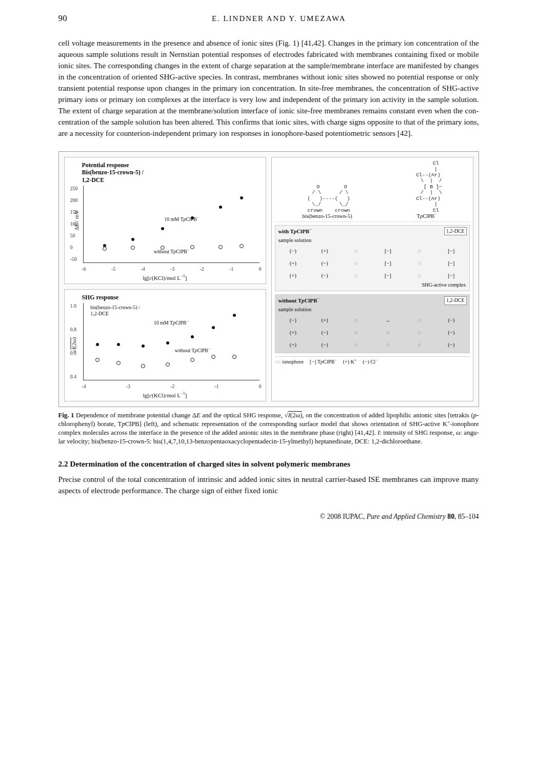90 E. Lindner and Y. Umezawa
cell voltage measurements in the presence and absence of ionic sites (Fig. 1) [41,42]. Changes in the primary ion concentration of the aqueous sample solutions result in Nernstian potential responses of electrodes fabricated with membranes containing fixed or mobile ionic sites. The corresponding changes in the extent of charge separation at the sample/membrane interface are manifested by changes in the concentration of oriented SHG-active species. In contrast, membranes without ionic sites showed no potential response or only transient potential response upon changes in the primary ion concentration. In site-free membranes, the concentration of SHG-active primary ions or primary ion complexes at the interface is very low and independent of the primary ion activity in the sample solution. The extent of charge separation at the membrane/solution interface of ionic site-free membranes remains constant even when the concentration of the sample solution has been altered. This confirms that ionic sites, with charge signs opposite to that of the primary ions, are a necessity for counterion-independent primary ion responses in ionophore-based potentiometric sensors [42].
Potential response
Bis(benzo-15-crown-5) /
1,2-DCE
ΔE / mV
250200150100500-50
10 mM Tp ClPB− without Tp ClPB−
-6-5-4-3-2-10
lg[c(KCl)/mol L−1]
SHG response
√I(2ω)
1.00.80.60.4
bis(benzo-15-crown-5) /
1,2-DCE 10 mM Tp ClPB− without Tp ClPB−
-4-3-2-10
lg[c(KCl)/mol L−1]
O O / \ / \ ( )----( ) \_/ \_/ crown crown bis(benzo-15-crown-5)
Cl | Cl--(Ar) \ | / [ B ]− / | \ Cl--(Ar) | Cl Tp ClPB−
1,2-DCE
with Tp ClPB−
sample solution
(−)(+)◌[−]◌[−] (+)(−)◌[−]◌[−] (+)(−)◌[−]◌[−]
SHG-active complex
1,2-DCE
without Tp ClPB−
sample solution
(−)(+)◌→◌(−) (+)(−)◌◌◌(−) (+)(−)◌◌◌(−)
◌◌ ionophore [−] Tp ClPB− (+) K+ (−) Cl−
Fig. 1 Dependence of membrane potential change ΔE and the optical SHG response, √I(2ω), on the concentration of added lipophilic anionic sites [tetrakis (p-chlorophenyl) borate, Tp ClPB] (left), and schematic representation of the corresponding surface model that shows orientation of SHG-active K+-ionophore complex molecules across the interface in the presence of the added anionic sites in the membrane phase (right) [41,42]. I: intensity of SHG response, ω: angular velocity; bis(benzo-15-crown-5: bis(1,4,7,10,13-benzopentaoxacyclopentadecin-15-ylmethyl) heptanedioate, DCE: 1,2-dichloroethane.
2.2 Determination of the concentration of charged sites in solvent polymeric membranes
Precise control of the total concentration of intrinsic and added ionic sites in neutral carrier-based ISE membranes can improve many aspects of electrode performance. The charge sign of either fixed ionic
© 2008 IUPAC, Pure and Applied Chemistry 80, 85–104